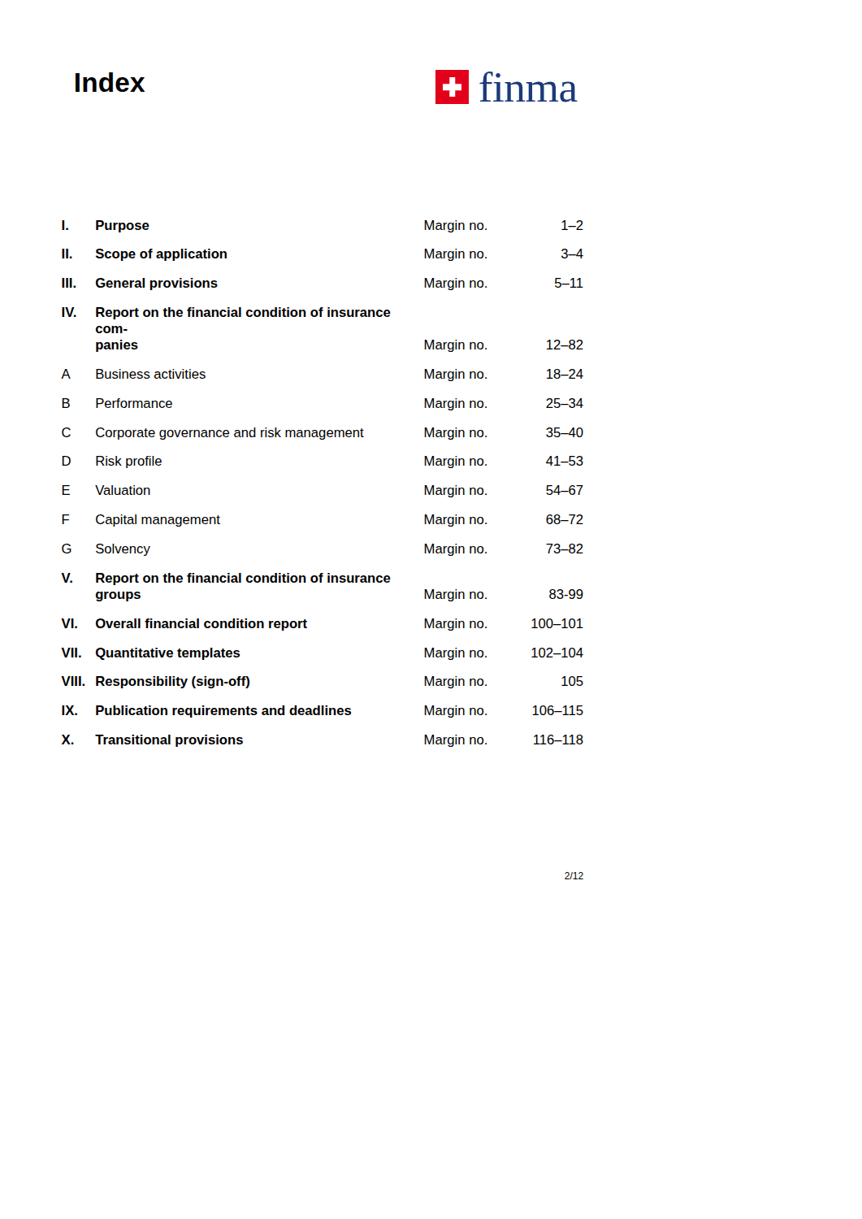Index
finma
| I. | Purpose | Margin no. | 1–2 |
| II. | Scope of application | Margin no. | 3–4 |
| III. | General provisions | Margin no. | 5–11 |
| IV. | Report on the financial condition of insurance com- panies | Margin no. | 12–82 |
| A | Business activities | Margin no. | 18–24 |
| B | Performance | Margin no. | 25–34 |
| C | Corporate governance and risk management | Margin no. | 35–40 |
| D | Risk profile | Margin no. | 41–53 |
| E | Valuation | Margin no. | 54–67 |
| F | Capital management | Margin no. | 68–72 |
| G | Solvency | Margin no. | 73–82 |
| V. | Report on the financial condition of insurance groups | Margin no. | 83-99 |
| VI. | Overall financial condition report | Margin no. | 100–101 |
| VII. | Quantitative templates | Margin no. | 102–104 |
| VIII. | Responsibility (sign-off) | Margin no. | 105 |
| IX. | Publication requirements and deadlines | Margin no. | 106–115 |
| X. | Transitional provisions | Margin no. | 116–118 |
2/12